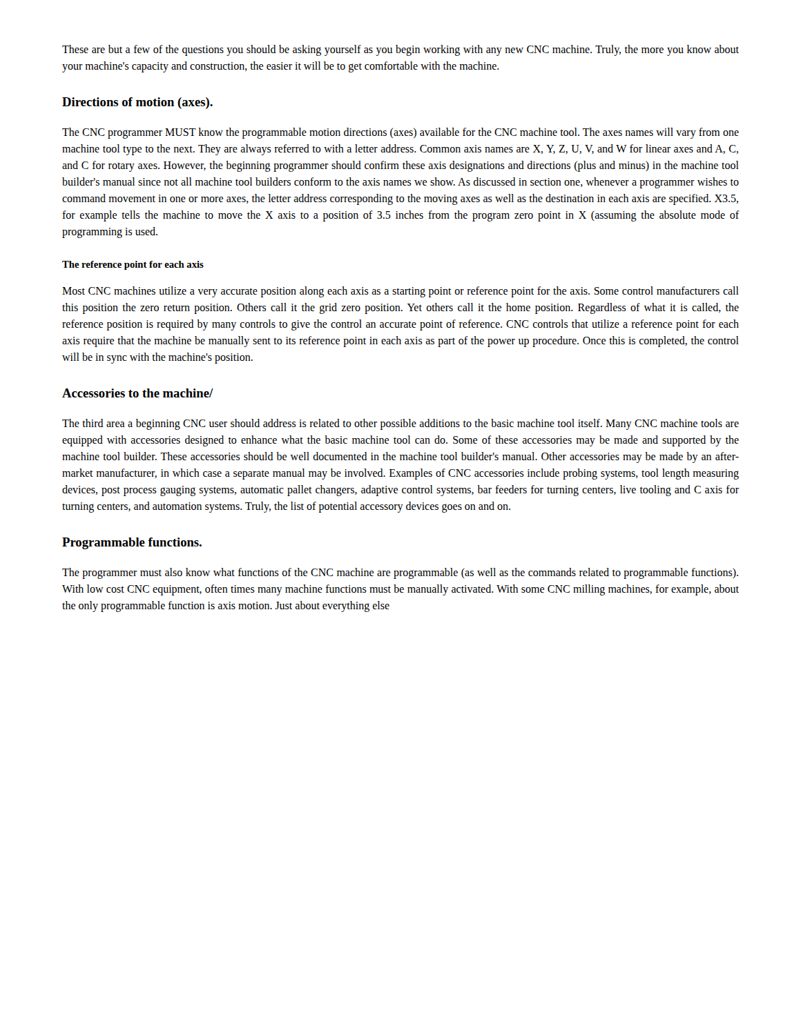These are but a few of the questions you should be asking yourself as you begin working with any new CNC machine. Truly, the more you know about your machine's capacity and construction, the easier it will be to get comfortable with the machine.
Directions of motion (axes).
The CNC programmer MUST know the programmable motion directions (axes) available for the CNC machine tool. The axes names will vary from one machine tool type to the next. They are always referred to with a letter address. Common axis names are X, Y, Z, U, V, and W for linear axes and A, C, and C for rotary axes. However, the beginning programmer should confirm these axis designations and directions (plus and minus) in the machine tool builder's manual since not all machine tool builders conform to the axis names we show. As discussed in section one, whenever a programmer wishes to command movement in one or more axes, the letter address corresponding to the moving axes as well as the destination in each axis are specified. X3.5, for example tells the machine to move the X axis to a position of 3.5 inches from the program zero point in X (assuming the absolute mode of programming is used.
The reference point for each axis
Most CNC machines utilize a very accurate position along each axis as a starting point or reference point for the axis. Some control manufacturers call this position the zero return position. Others call it the grid zero position. Yet others call it the home position. Regardless of what it is called, the reference position is required by many controls to give the control an accurate point of reference. CNC controls that utilize a reference point for each axis require that the machine be manually sent to its reference point in each axis as part of the power up procedure. Once this is completed, the control will be in sync with the machine's position.
Accessories to the machine/
The third area a beginning CNC user should address is related to other possible additions to the basic machine tool itself. Many CNC machine tools are equipped with accessories designed to enhance what the basic machine tool can do. Some of these accessories may be made and supported by the machine tool builder. These accessories should be well documented in the machine tool builder's manual. Other accessories may be made by an after-market manufacturer, in which case a separate manual may be involved. Examples of CNC accessories include probing systems, tool length measuring devices, post process gauging systems, automatic pallet changers, adaptive control systems, bar feeders for turning centers, live tooling and C axis for turning centers, and automation systems. Truly, the list of potential accessory devices goes on and on.
Programmable functions.
The programmer must also know what functions of the CNC machine are programmable (as well as the commands related to programmable functions). With low cost CNC equipment, often times many machine functions must be manually activated. With some CNC milling machines, for example, about the only programmable function is axis motion. Just about everything else